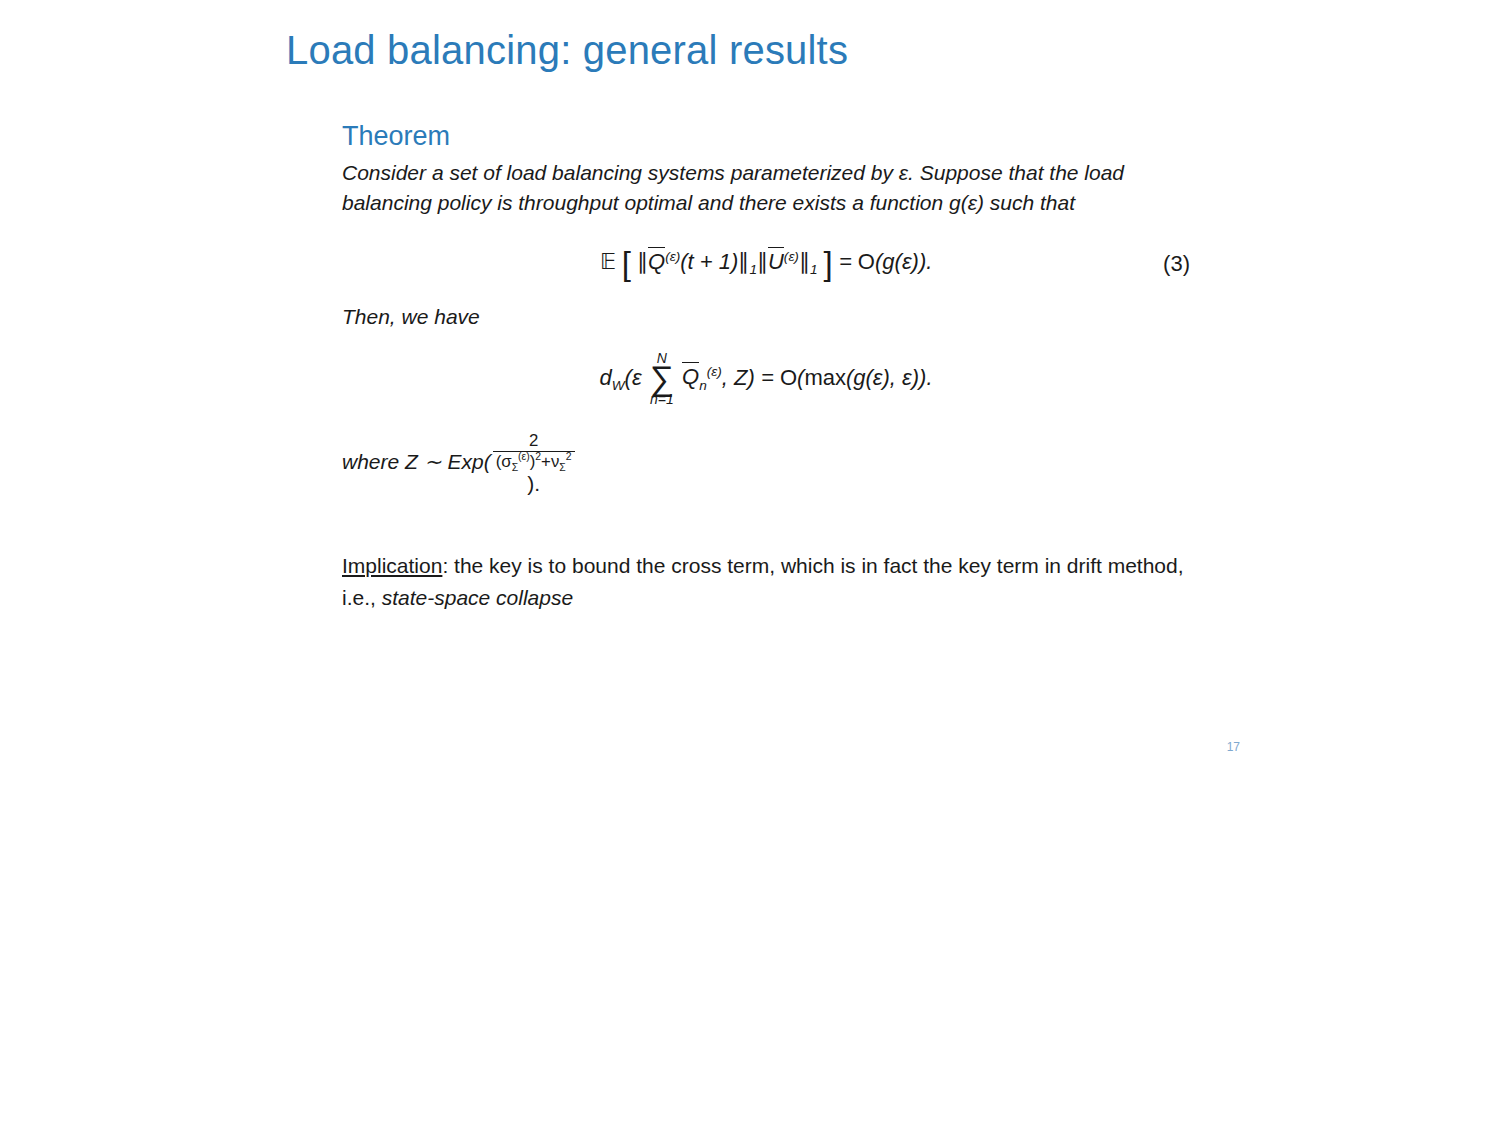Load balancing: general results
Theorem
Consider a set of load balancing systems parameterized by ε. Suppose that the load balancing policy is throughput optimal and there exists a function g(ε) such that
𝔼 [ ∥Q(ε)(t + 1)∥1∥U(ε)∥1 ] = O(g(ε)). (3)
Then, we have
dW(ε N ∑ n=1 Qn(ε), Z) = O(max(g(ε), ε)).
where Z ∼ Exp(2(σΣ(ε))2+νΣ2).
Implication: the key is to bound the cross term, which is in fact the key term in drift method, i.e., state-space collapse
17